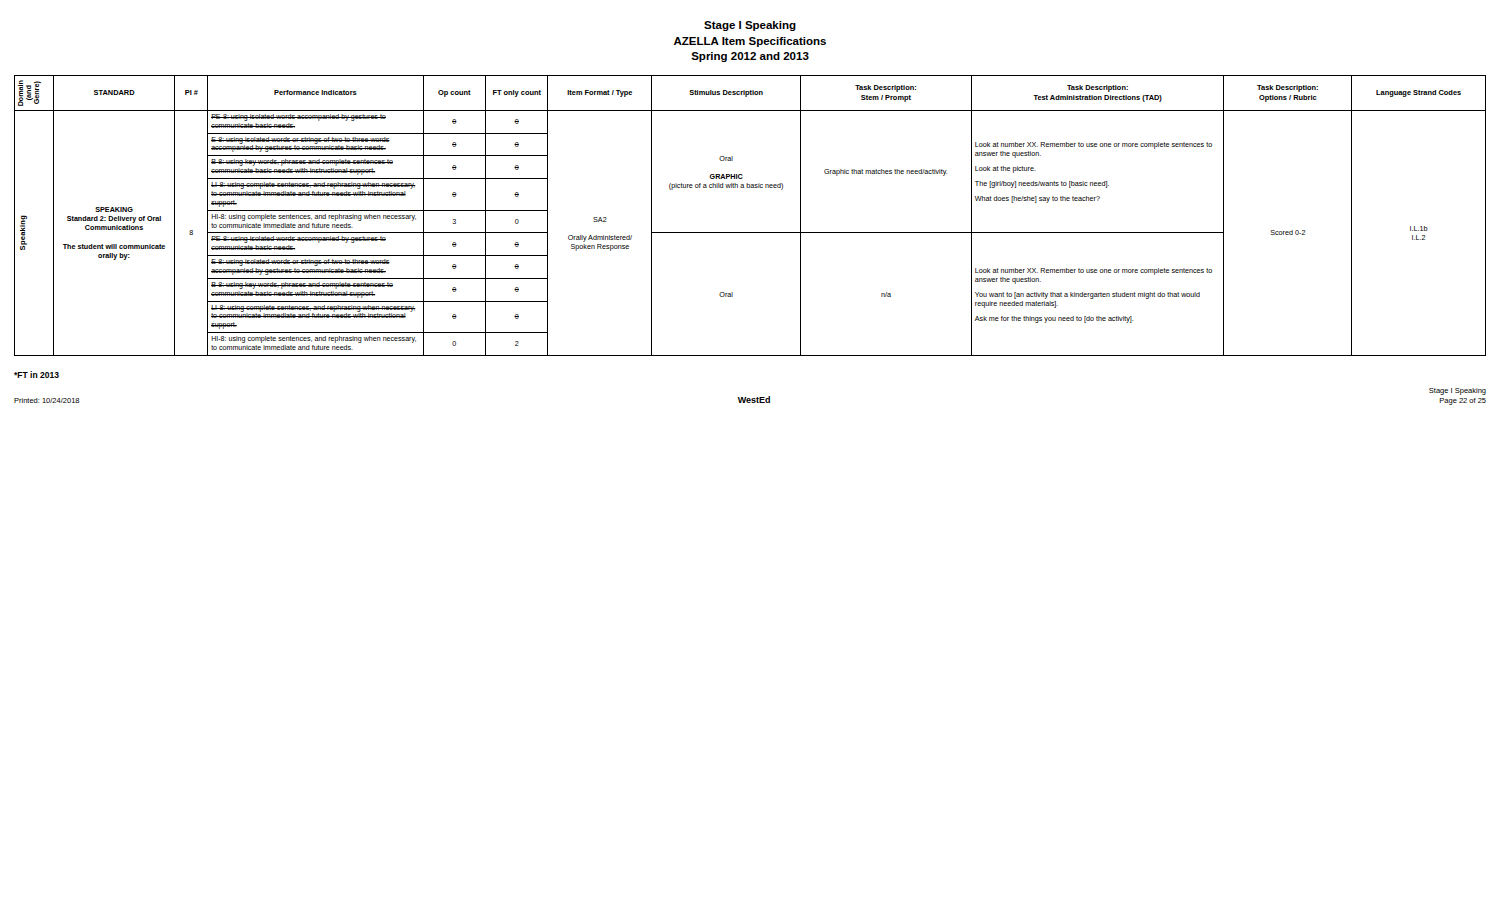Stage I Speaking
AZELLA Item Specifications
Spring 2012 and 2013
| Domain (and Genre) | STANDARD | PI # | Performance Indicators | Op count | FT only count | Item Format / Type | Stimulus Description | Task Description: Stem / Prompt | Task Description: Test Administration Directions (TAD) | Task Description: Options / Rubric | Language Strand Codes |
| --- | --- | --- | --- | --- | --- | --- | --- | --- | --- | --- | --- |
| Speaking | SPEAKING Standard 2: Delivery of Oral Communications The student will communicate orally by: | 8 | PE-8: using isolated words accompanied by gestures to communicate basic needs. | 0 | 0 | SA2 Orally Administered/ Spoken Response | Oral GRAPHIC (picture of a child with a basic need) | Graphic that matches the need/activity. | Look at number XX. Remember to use one or more complete sentences to answer the question. Look at the picture. The [girl/boy] needs/wants to [basic need]. What does [he/she] say to the teacher? | Scored 0-2 | I.L.1b I.L.2 |
| E-8: using isolated words or strings of two to three words accompanied by gestures to communicate basic needs. | 0 | 0 |
| B-8: using key words, phrases and complete sentences to communicate basic needs with instructional support. | 0 | 0 |
| LI-8: using complete sentences, and rephrasing when necessary, to communicate immediate and future needs with instructional support. | 0 | 0 |
| HI-8: using complete sentences, and rephrasing when necessary, to communicate immediate and future needs. | 3 | 0 |
| PE-8: using isolated words accompanied by gestures to communicate basic needs. | 0 | 0 | Oral | n/a | Look at number XX. Remember to use one or more complete sentences to answer the question. You want to [an activity that a kindergarten student might do that would require needed materials]. Ask me for the things you need to [do the activity]. |
| E-8: using isolated words or strings of two to three words accompanied by gestures to communicate basic needs. | 0 | 0 |
| B-8: using key words, phrases and complete sentences to communicate basic needs with instructional support. | 0 | 0 |
| LI-8: using complete sentences, and rephrasing when necessary, to communicate immediate and future needs with instructional support. | 0 | 0 |
| HI-8: using complete sentences, and rephrasing when necessary, to communicate immediate and future needs. | 0 | 2 |
*FT in 2013
Printed: 10/24/2018
WestEd
Stage I Speaking
Page 22 of 25